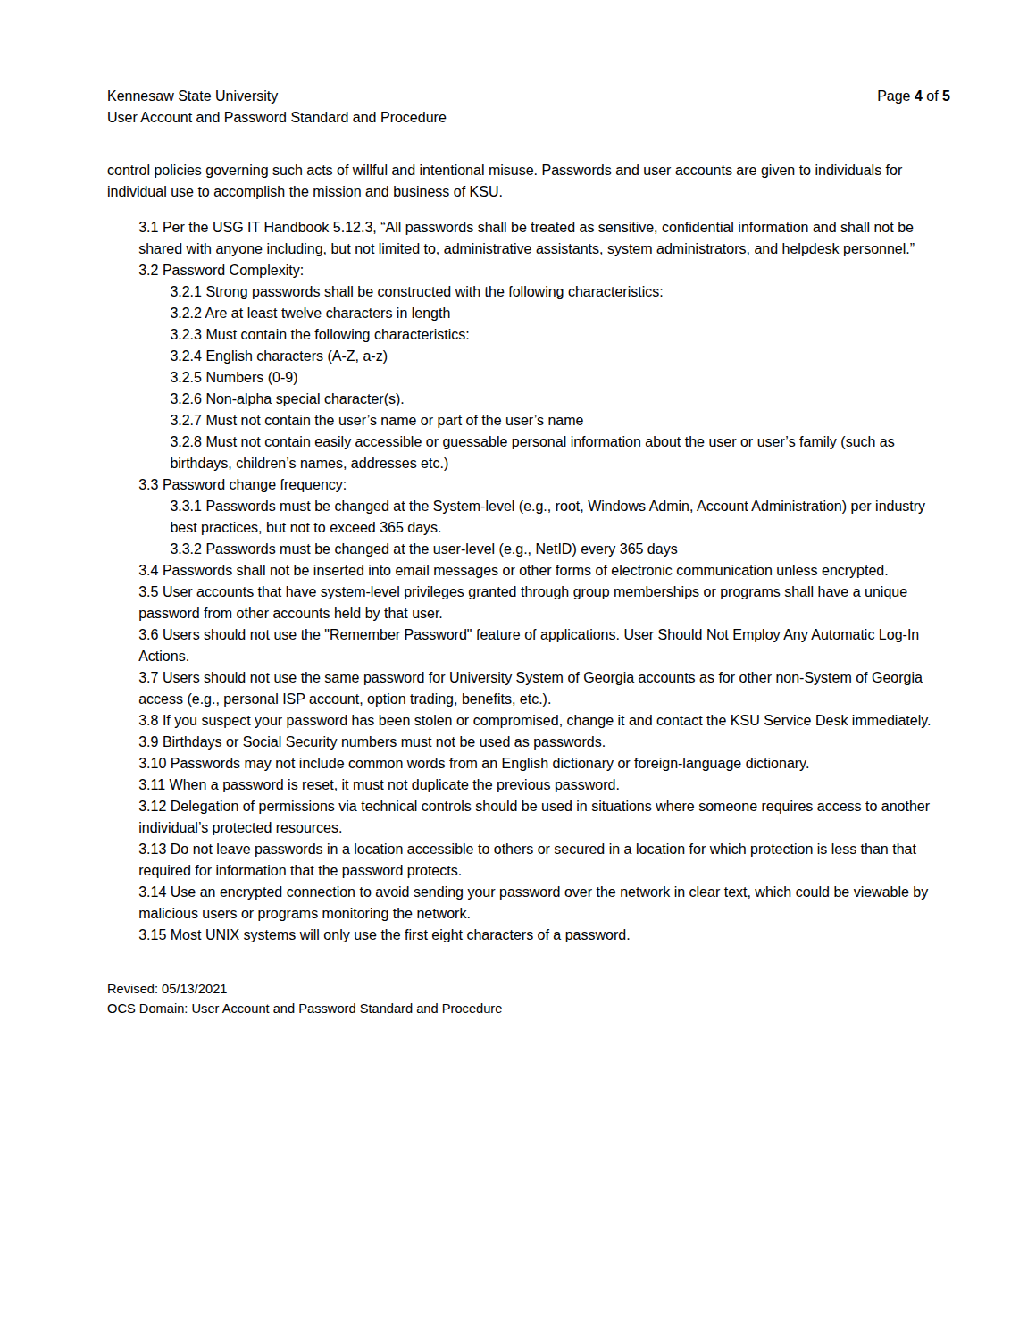Kennesaw State University
User Account and Password Standard and Procedure
Page 4 of 5
control policies governing such acts of willful and intentional misuse. Passwords and user accounts are given to individuals for individual use to accomplish the mission and business of KSU.
3.1 Per the USG IT Handbook 5.12.3, “All passwords shall be treated as sensitive, confidential information and shall not be shared with anyone including, but not limited to, administrative assistants, system administrators, and helpdesk personnel.”
3.2 Password Complexity:
3.2.1 Strong passwords shall be constructed with the following characteristics:
3.2.2 Are at least twelve characters in length
3.2.3 Must contain the following characteristics:
3.2.4 English characters (A-Z, a-z)
3.2.5 Numbers (0-9)
3.2.6 Non-alpha special character(s).
3.2.7 Must not contain the user’s name or part of the user’s name
3.2.8 Must not contain easily accessible or guessable personal information about the user or user’s family (such as birthdays, children’s names, addresses etc.)
3.3 Password change frequency:
3.3.1 Passwords must be changed at the System-level (e.g., root, Windows Admin, Account Administration) per industry best practices, but not to exceed 365 days.
3.3.2 Passwords must be changed at the user-level (e.g., NetID) every 365 days
3.4 Passwords shall not be inserted into email messages or other forms of electronic communication unless encrypted.
3.5 User accounts that have system-level privileges granted through group memberships or programs shall have a unique password from other accounts held by that user.
3.6 Users should not use the "Remember Password" feature of applications. User Should Not Employ Any Automatic Log-In Actions.
3.7 Users should not use the same password for University System of Georgia accounts as for other non-System of Georgia access (e.g., personal ISP account, option trading, benefits, etc.).
3.8 If you suspect your password has been stolen or compromised, change it and contact the KSU Service Desk immediately.
3.9 Birthdays or Social Security numbers must not be used as passwords.
3.10 Passwords may not include common words from an English dictionary or foreign-language dictionary.
3.11 When a password is reset, it must not duplicate the previous password.
3.12 Delegation of permissions via technical controls should be used in situations where someone requires access to another individual’s protected resources.
3.13 Do not leave passwords in a location accessible to others or secured in a location for which protection is less than that required for information that the password protects.
3.14 Use an encrypted connection to avoid sending your password over the network in clear text, which could be viewable by malicious users or programs monitoring the network.
3.15 Most UNIX systems will only use the first eight characters of a password.
Revised: 05/13/2021
OCS Domain: User Account and Password Standard and Procedure